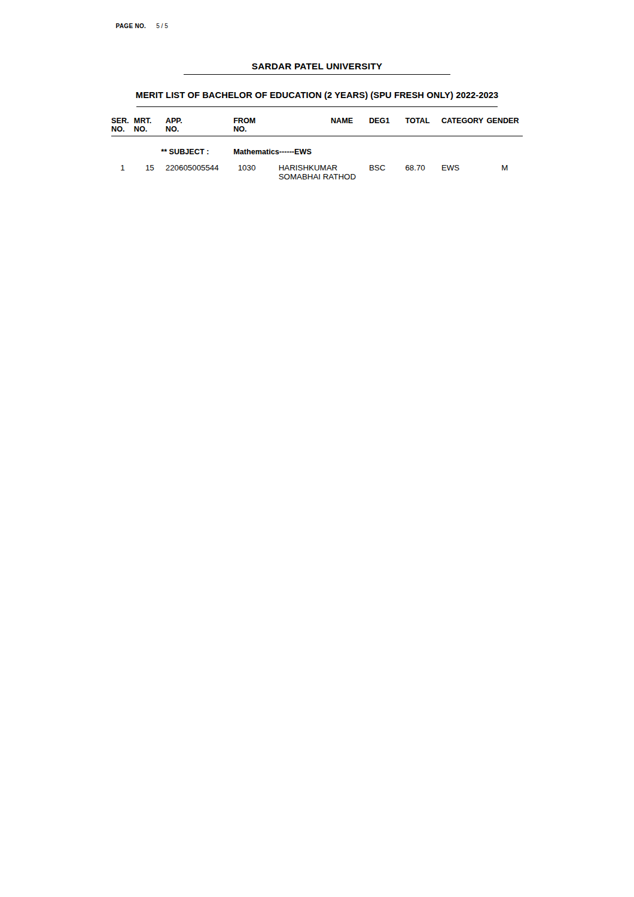PAGE NO. 5 / 5
SARDAR PATEL UNIVERSITY
MERIT LIST OF BACHELOR OF EDUCATION (2 YEARS) (SPU FRESH ONLY) 2022-2023
| SER. NO. | MRT. NO. | APP. NO. | FROM NO. | NAME | DEG1 | TOTAL | CATEGORY | GENDER |
| --- | --- | --- | --- | --- | --- | --- | --- | --- |
| ** SUBJECT : | Mathematics------EWS |
| 1 | 15 | 220605005544 | 1030 | HARISHKUMAR SOMABHAI RATHOD | BSC | 68.70 | EWS | M |